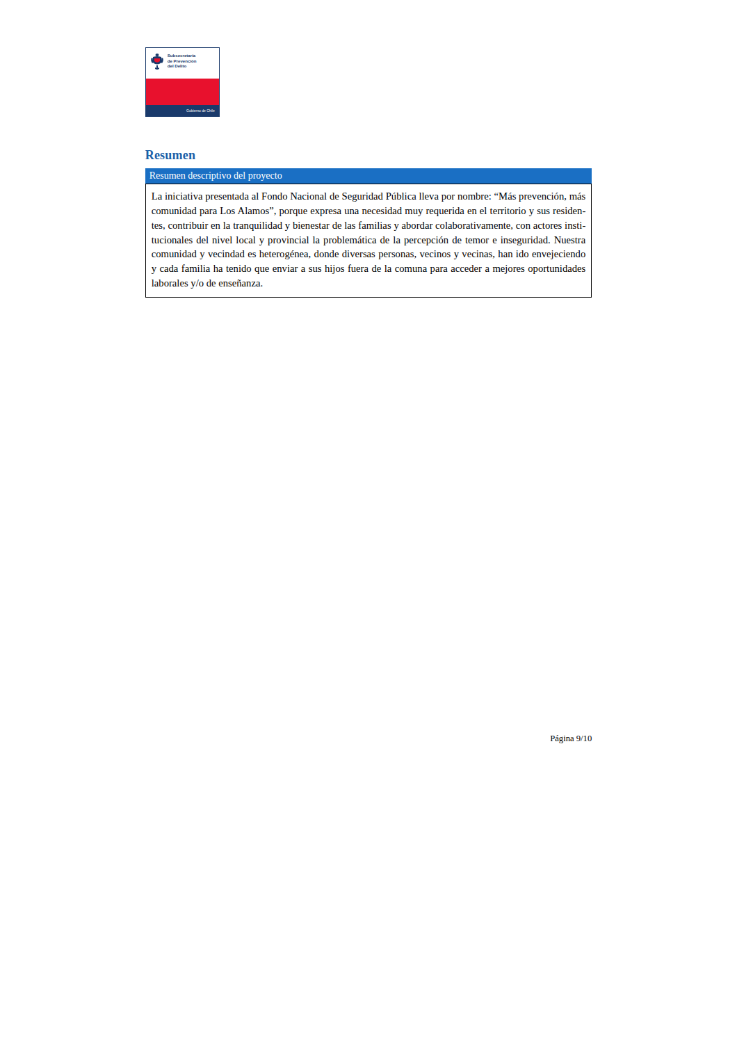Subsecretaría
de Prevención
del Delito
Gobierno de Chile
Resumen
Resumen descriptivo del proyecto
La iniciativa presentada al Fondo Nacional de Seguridad Pública lleva por nombre: “Más prevención, más comunidad para Los Alamos”, porque expresa una necesidad muy requerida en el territorio y sus residentes, contribuir en la tranquilidad y bienestar de las familias y abordar colaborativamente, con actores institucionales del nivel local y provincial la problemática de la percepción de temor e inseguridad. Nuestra comunidad y vecindad es heterogénea, donde diversas personas, vecinos y vecinas, han ido envejeciendo y cada familia ha tenido que enviar a sus hijos fuera de la comuna para acceder a mejores oportunidades laborales y/o de enseñanza.
Página 9/10